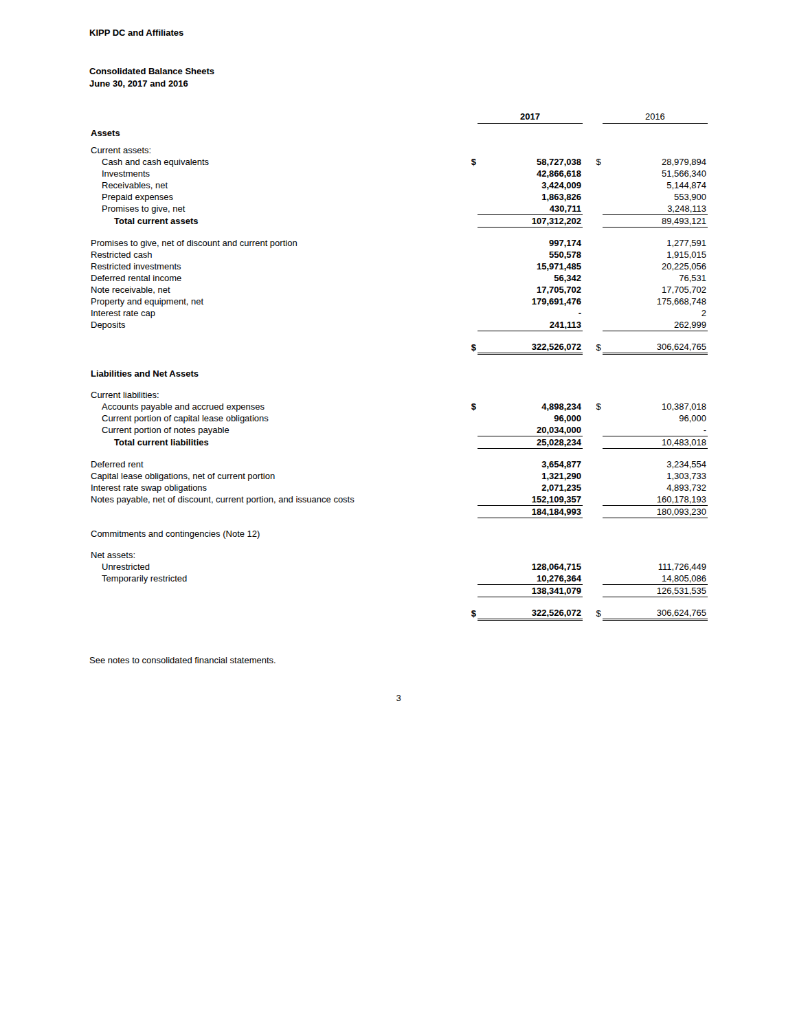KIPP DC and Affiliates
Consolidated Balance Sheets
June 30, 2017 and 2016
| | | 2017 | | 2016 |
| Assets | | | | |
| Current assets: | | | | |
| Cash and cash equivalents | $ | 58,727,038 | $ | 28,979,894 |
| Investments | | 42,866,618 | | 51,566,340 |
| Receivables, net | | 3,424,009 | | 5,144,874 |
| Prepaid expenses | | 1,863,826 | | 553,900 |
| Promises to give, net | | 430,711 | | 3,248,113 |
| Total current assets | | 107,312,202 | | 89,493,121 |
| Promises to give, net of discount and current portion | | 997,174 | | 1,277,591 |
| Restricted cash | | 550,578 | | 1,915,015 |
| Restricted investments | | 15,971,485 | | 20,225,056 |
| Deferred rental income | | 56,342 | | 76,531 |
| Note receivable, net | | 17,705,702 | | 17,705,702 |
| Property and equipment, net | | 179,691,476 | | 175,668,748 |
| Interest rate cap | | - | | 2 |
| Deposits | | 241,113 | | 262,999 |
| | $ | 322,526,072 | $ | 306,624,765 |
| Liabilities and Net Assets | | | | |
| Current liabilities: | | | | |
| Accounts payable and accrued expenses | $ | 4,898,234 | $ | 10,387,018 |
| Current portion of capital lease obligations | | 96,000 | | 96,000 |
| Current portion of notes payable | | 20,034,000 | | - |
| Total current liabilities | | 25,028,234 | | 10,483,018 |
| Deferred rent | | 3,654,877 | | 3,234,554 |
| Capital lease obligations, net of current portion | | 1,321,290 | | 1,303,733 |
| Interest rate swap obligations | | 2,071,235 | | 4,893,732 |
| Notes payable, net of discount, current portion, and issuance costs | | 152,109,357 | | 160,178,193 |
| | | 184,184,993 | | 180,093,230 |
| Commitments and contingencies (Note 12) | | | | |
| Net assets: | | | | |
| Unrestricted | | 128,064,715 | | 111,726,449 |
| Temporarily restricted | | 10,276,364 | | 14,805,086 |
| | | 138,341,079 | | 126,531,535 |
| | $ | 322,526,072 | $ | 306,624,765 |
See notes to consolidated financial statements.
3